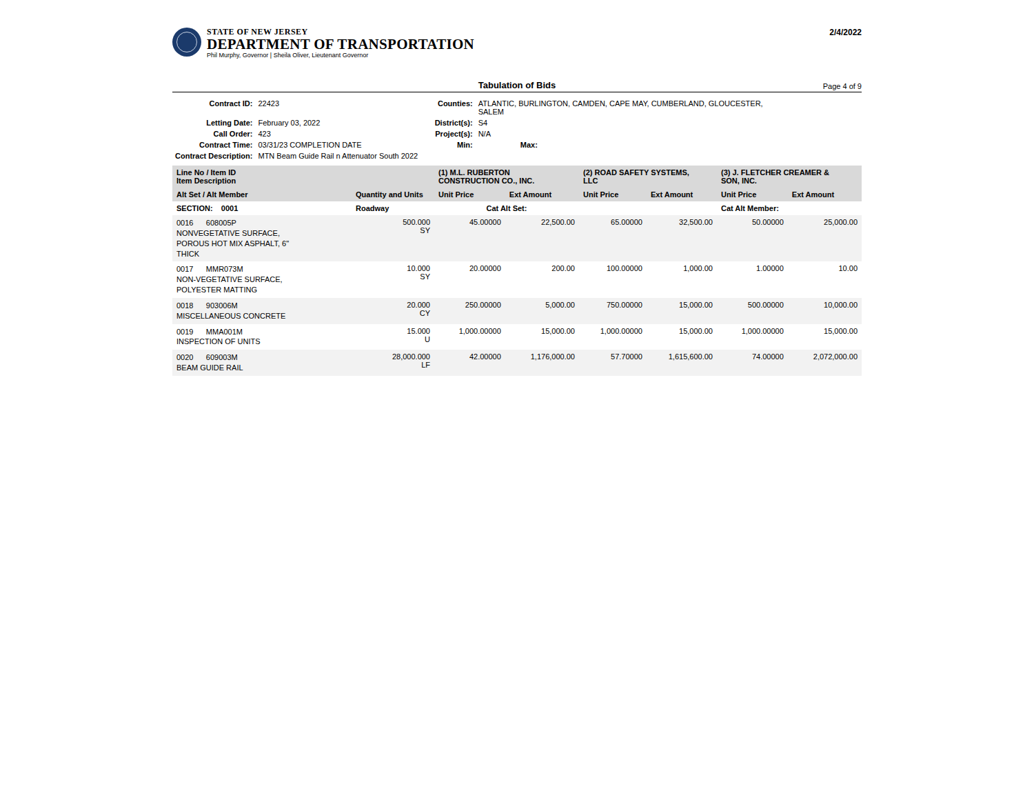2/4/2022
STATE OF NEW JERSEY
DEPARTMENT OF TRANSPORTATION
Phil Murphy, Governor | Sheila Oliver, Lieutenant Governor
Tabulation of Bids
Page 4 of 9
| Contract ID: | 22423 | | Counties: | ATLANTIC, BURLINGTON, CAMDEN, CAPE MAY, CUMBERLAND, GLOUCESTER, SALEM |
| Letting Date: | February 03, 2022 | | District(s): | S4 |
| Call Order: | 423 | | Project(s): | N/A |
| Contract Time: | 03/31/23 COMPLETION DATE | | Min: | Max: |
| Contract Description: | MTN Beam Guide Rail n Attenuator South 2022 |
| Line No / Item ID Item Description | | (1) M.L. RUBERTON CONSTRUCTION CO., INC. | (2) ROAD SAFETY SYSTEMS, LLC | (3) J. FLETCHER CREAMER & SON, INC. |
| --- | --- | --- | --- | --- |
| Alt Set / Alt Member | Quantity and Units | Unit Price | Ext Amount | Unit Price | Ext Amount | Unit Price | Ext Amount |
| SECTION: 0001 | Roadway | Cat Alt Set: | | Cat Alt Member: |
| 0016 608005P NONVEGETATIVE SURFACE, POROUS HOT MIX ASPHALT, 6" THICK | 500.000 SY | 45.00000 | 22,500.00 | 65.00000 | 32,500.00 | 50.00000 | 25,000.00 |
| 0017 MMR073M NON-VEGETATIVE SURFACE, POLYESTER MATTING | 10.000 SY | 20.00000 | 200.00 | 100.00000 | 1,000.00 | 1.00000 | 10.00 |
| 0018 903006M MISCELLANEOUS CONCRETE | 20.000 CY | 250.00000 | 5,000.00 | 750.00000 | 15,000.00 | 500.00000 | 10,000.00 |
| 0019 MMA001M INSPECTION OF UNITS | 15.000 U | 1,000.00000 | 15,000.00 | 1,000.00000 | 15,000.00 | 1,000.00000 | 15,000.00 |
| 0020 609003M BEAM GUIDE RAIL | 28,000.000 LF | 42.00000 | 1,176,000.00 | 57.70000 | 1,615,600.00 | 74.00000 | 2,072,000.00 |